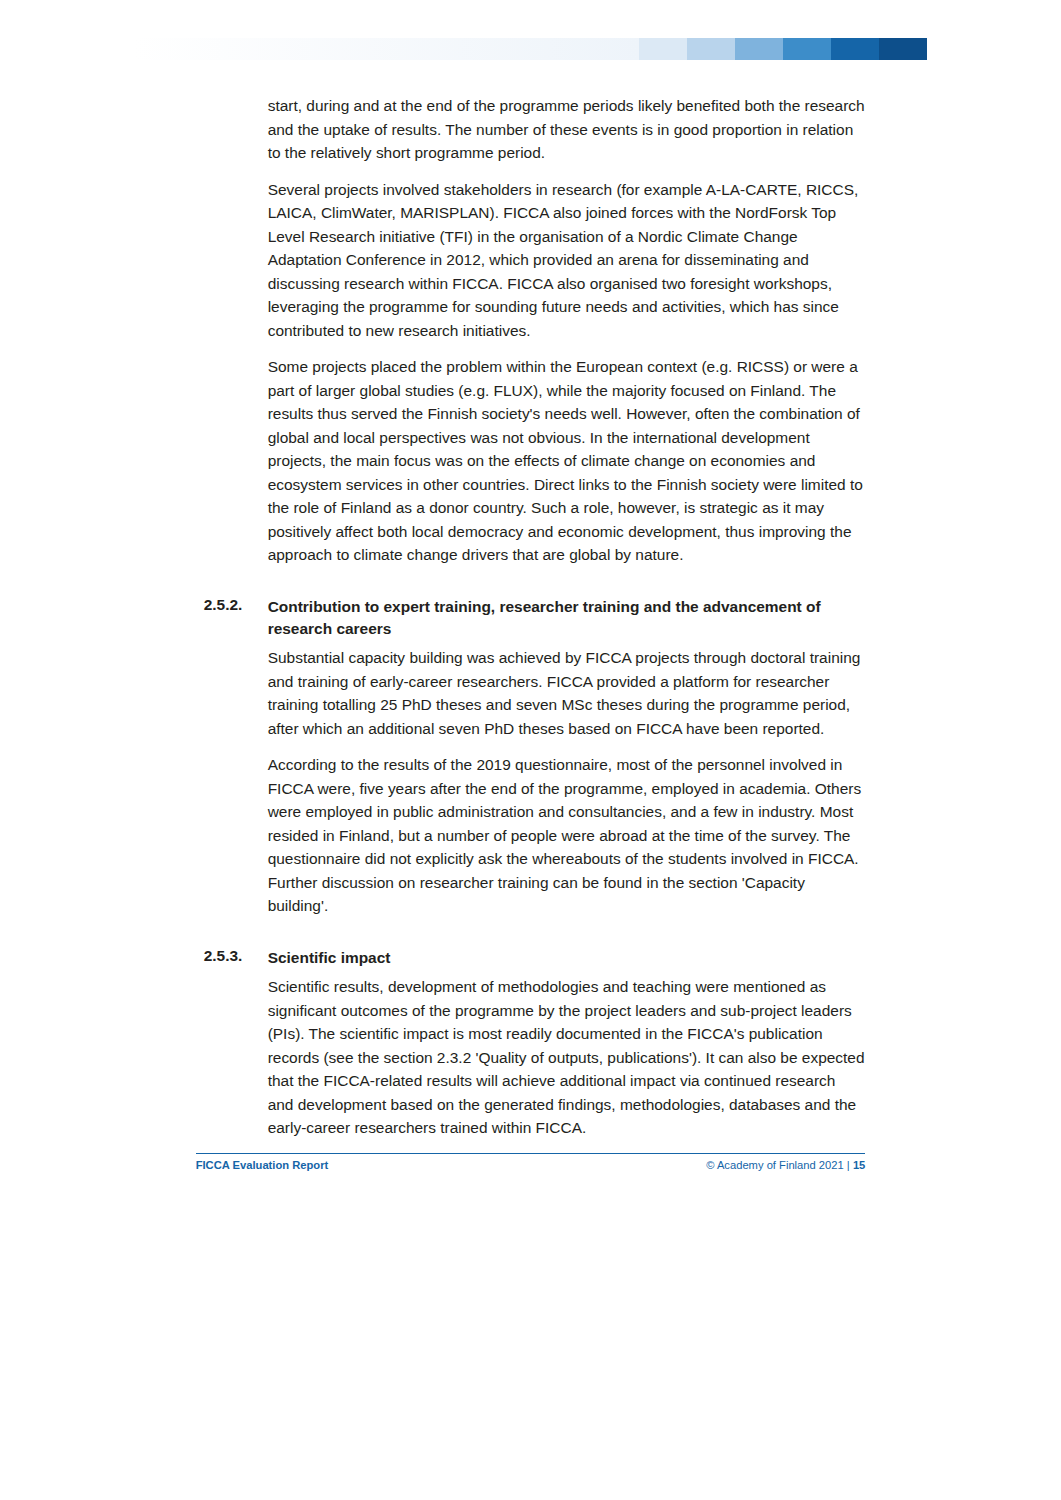start, during and at the end of the programme periods likely benefited both the research and the uptake of results. The number of these events is in good proportion in relation to the relatively short programme period.
Several projects involved stakeholders in research (for example A-LA-CARTE, RICCS, LAICA, ClimWater, MARISPLAN). FICCA also joined forces with the NordForsk Top Level Research initiative (TFI) in the organisation of a Nordic Climate Change Adaptation Conference in 2012, which provided an arena for disseminating and discussing research within FICCA. FICCA also organised two foresight workshops, leveraging the programme for sounding future needs and activities, which has since contributed to new research initiatives.
Some projects placed the problem within the European context (e.g. RICSS) or were a part of larger global studies (e.g. FLUX), while the majority focused on Finland. The results thus served the Finnish society's needs well. However, often the combination of global and local perspectives was not obvious. In the international development projects, the main focus was on the effects of climate change on economies and ecosystem services in other countries. Direct links to the Finnish society were limited to the role of Finland as a donor country. Such a role, however, is strategic as it may positively affect both local democracy and economic development, thus improving the approach to climate change drivers that are global by nature.
2.5.2.
Contribution to expert training, researcher training and the advancement of research careers
Substantial capacity building was achieved by FICCA projects through doctoral training and training of early-career researchers. FICCA provided a platform for researcher training totalling 25 PhD theses and seven MSc theses during the programme period, after which an additional seven PhD theses based on FICCA have been reported.
According to the results of the 2019 questionnaire, most of the personnel involved in FICCA were, five years after the end of the programme, employed in academia. Others were employed in public administration and consultancies, and a few in industry. Most resided in Finland, but a number of people were abroad at the time of the survey. The questionnaire did not explicitly ask the whereabouts of the students involved in FICCA. Further discussion on researcher training can be found in the section 'Capacity building'.
2.5.3.
Scientific impact
Scientific results, development of methodologies and teaching were mentioned as significant outcomes of the programme by the project leaders and sub-project leaders (PIs). The scientific impact is most readily documented in the FICCA's publication records (see the section 2.3.2 'Quality of outputs, publications'). It can also be expected that the FICCA-related results will achieve additional impact via continued research and development based on the generated findings, methodologies, databases and the early-career researchers trained within FICCA.
FICCA Evaluation Report
© Academy of Finland 2021 | 15